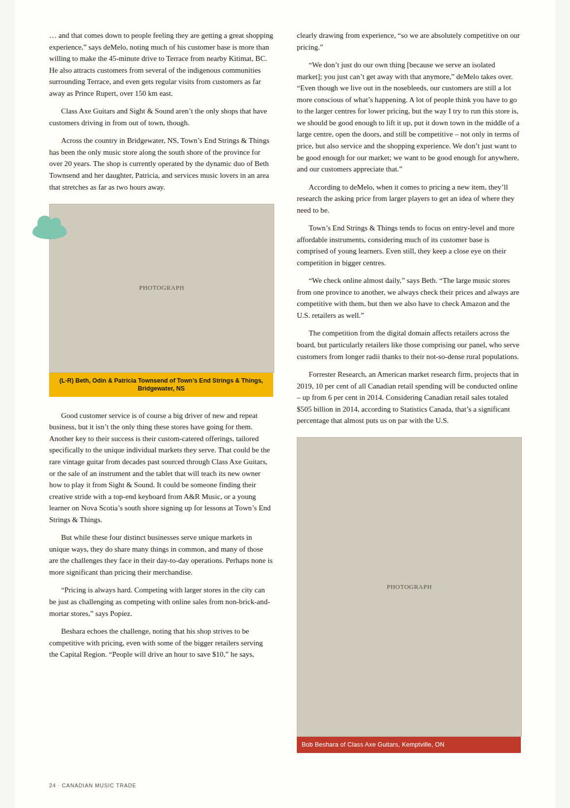… and that comes down to people feeling they are getting a great shopping experience,” says deMelo, noting much of his customer base is more than willing to make the 45-minute drive to Terrace from nearby Kitimat, BC. He also attracts customers from several of the indigenous communities surrounding Terrace, and even gets regular visits from customers as far away as Prince Rupert, over 150 km east.
Class Axe Guitars and Sight & Sound aren’t the only shops that have customers driving in from out of town, though.
Across the country in Bridgewater, NS, Town’s End Strings & Things has been the only music store along the south shore of the province for over 20 years. The shop is currently operated by the dynamic duo of Beth Townsend and her daughter, Patricia, and services music lovers in an area that stretches as far as two hours away.
Photograph
(L-R) Beth, Odin & Patricia Townsend of Town’s End Strings & Things,
Bridgewater, NS
Good customer service is of course a big driver of new and repeat business, but it isn’t the only thing these stores have going for them. Another key to their success is their custom-catered offerings, tailored specifically to the unique individual markets they serve. That could be the rare vintage guitar from decades past sourced through Class Axe Guitars, or the sale of an instrument and the tablet that will teach its new owner how to play it from Sight & Sound. It could be someone finding their creative stride with a top-end keyboard from A&R Music, or a young learner on Nova Scotia’s south shore signing up for lessons at Town’s End Strings & Things.
But while these four distinct businesses serve unique markets in unique ways, they do share many things in common, and many of those are the challenges they face in their day-to-day operations. Perhaps none is more significant than pricing their merchandise.
“Pricing is always hard. Competing with larger stores in the city can be just as challenging as competing with online sales from non-brick-and-mortar stores,” says Popiez.
Beshara echoes the challenge, noting that his shop strives to be competitive with pricing, even with some of the bigger retailers serving the Capital Region. “People will drive an hour to save $10,” he says,
clearly drawing from experience, “so we are absolutely competitive on our pricing.”
“We don’t just do our own thing [because we serve an isolated market]; you just can’t get away with that anymore,” deMelo takes over. “Even though we live out in the nosebleeds, our customers are still a lot more conscious of what’s happening. A lot of people think you have to go to the larger centres for lower pricing, but the way I try to run this store is, we should be good enough to lift it up, put it down town in the middle of a large centre, open the doors, and still be competitive – not only in terms of price, but also service and the shopping experience. We don’t just want to be good enough for our market; we want to be good enough for anywhere, and our customers appreciate that.”
According to deMelo, when it comes to pricing a new item, they’ll research the asking price from larger players to get an idea of where they need to be.
Town’s End Strings & Things tends to focus on entry-level and more affordable instruments, considering much of its customer base is comprised of young learners. Even still, they keep a close eye on their competition in bigger centres.
“We check online almost daily,” says Beth. “The large music stores from one province to another, we always check their prices and always are competitive with them, but then we also have to check Amazon and the U.S. retailers as well.”
The competition from the digital domain affects retailers across the board, but particularly retailers like those comprising our panel, who serve customers from longer radii thanks to their not-so-dense rural populations.
Forrester Research, an American market research firm, projects that in 2019, 10 per cent of all Canadian retail spending will be conducted online – up from 6 per cent in 2014. Considering Canadian retail sales totaled $505 billion in 2014, according to Statistics Canada, that’s a significant percentage that almost puts us on par with the U.S.
Photograph
Bob Beshara of Class Axe Guitars, Kemptville, ON
24 · Canadian Music Trade